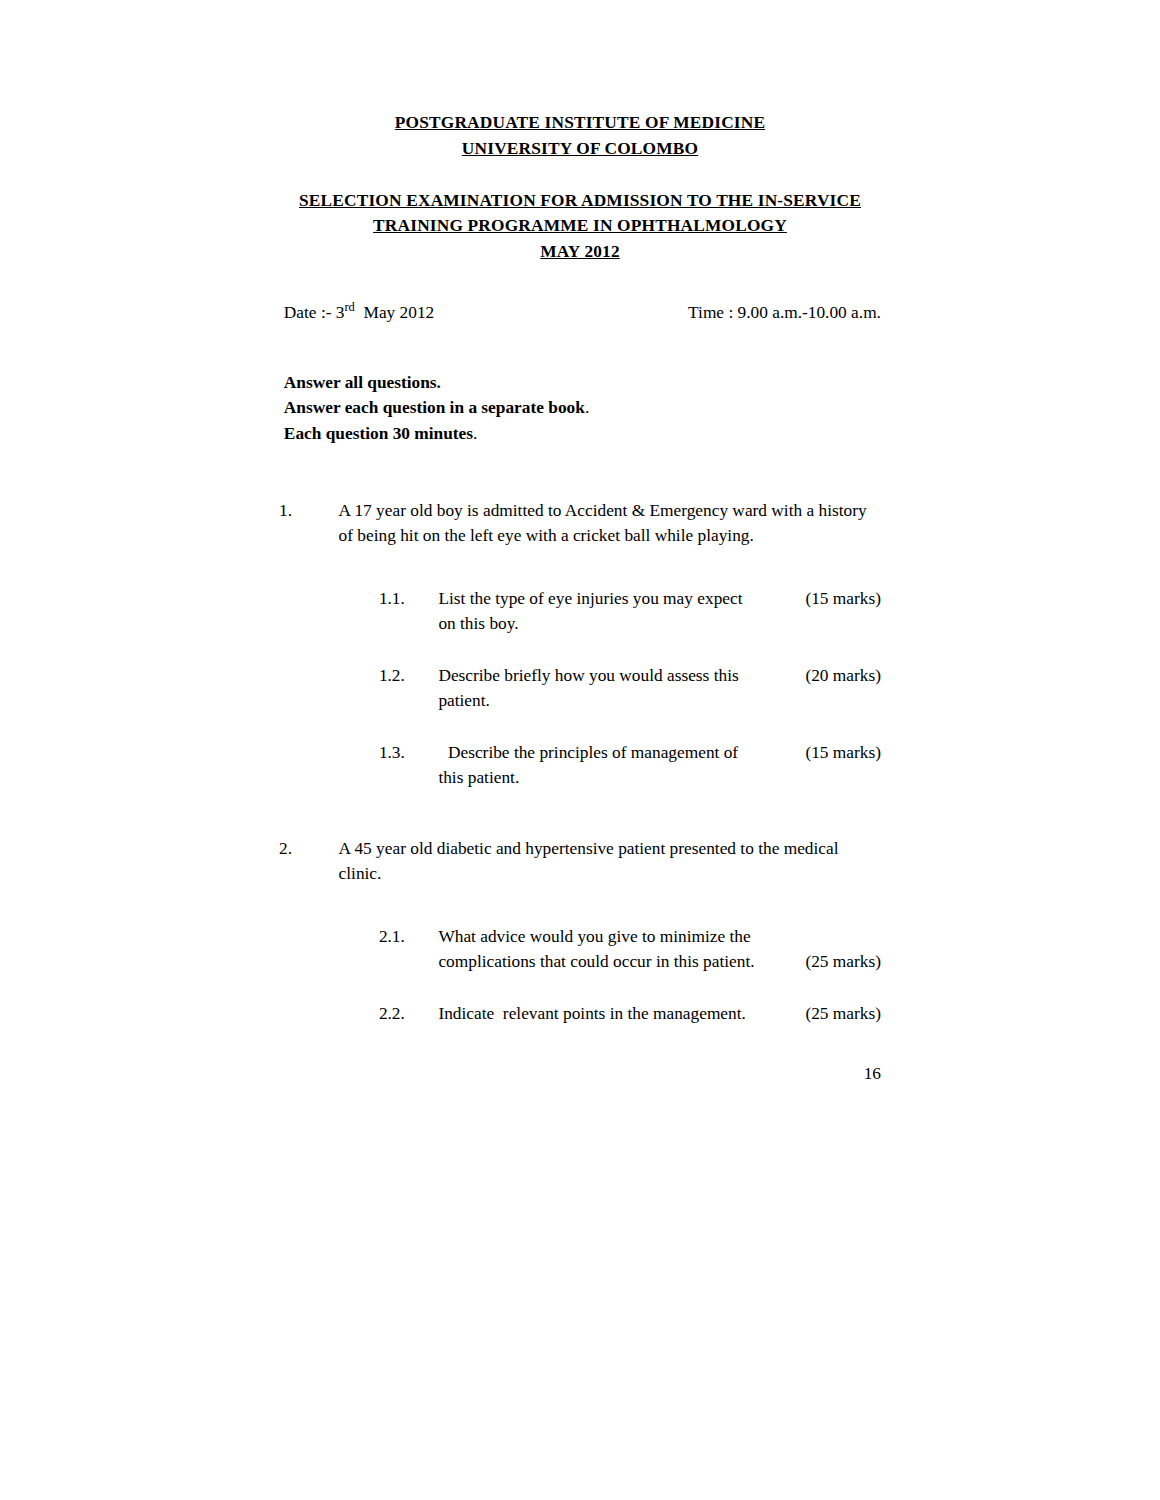POSTGRADUATE INSTITUTE OF MEDICINE
UNIVERSITY OF COLOMBO
SELECTION EXAMINATION FOR ADMISSION TO THE IN-SERVICE
TRAINING PROGRAMME IN OPHTHALMOLOGY
MAY 2012
Date :- 3rd May 2012 Time : 9.00 a.m.-10.00 a.m.
Answer all questions.
Answer each question in a separate book.
Each question 30 minutes.
1.
A 17 year old boy is admitted to Accident & Emergency ward with a history of being hit on the left eye with a cricket ball while playing.
1.1.
List the type of eye injuries you may expect on this boy.(15 marks)
1.2.
Describe briefly how you would assess this patient.(20 marks)
1.3.
Describe the principles of management of this patient.(15 marks)
2.
A 45 year old diabetic and hypertensive patient presented to the medical clinic.
2.1.
What advice would you give to minimize the complications that could occur in this patient.(25 marks)
2.2.
Indicate relevant points in the management.(25 marks)
16